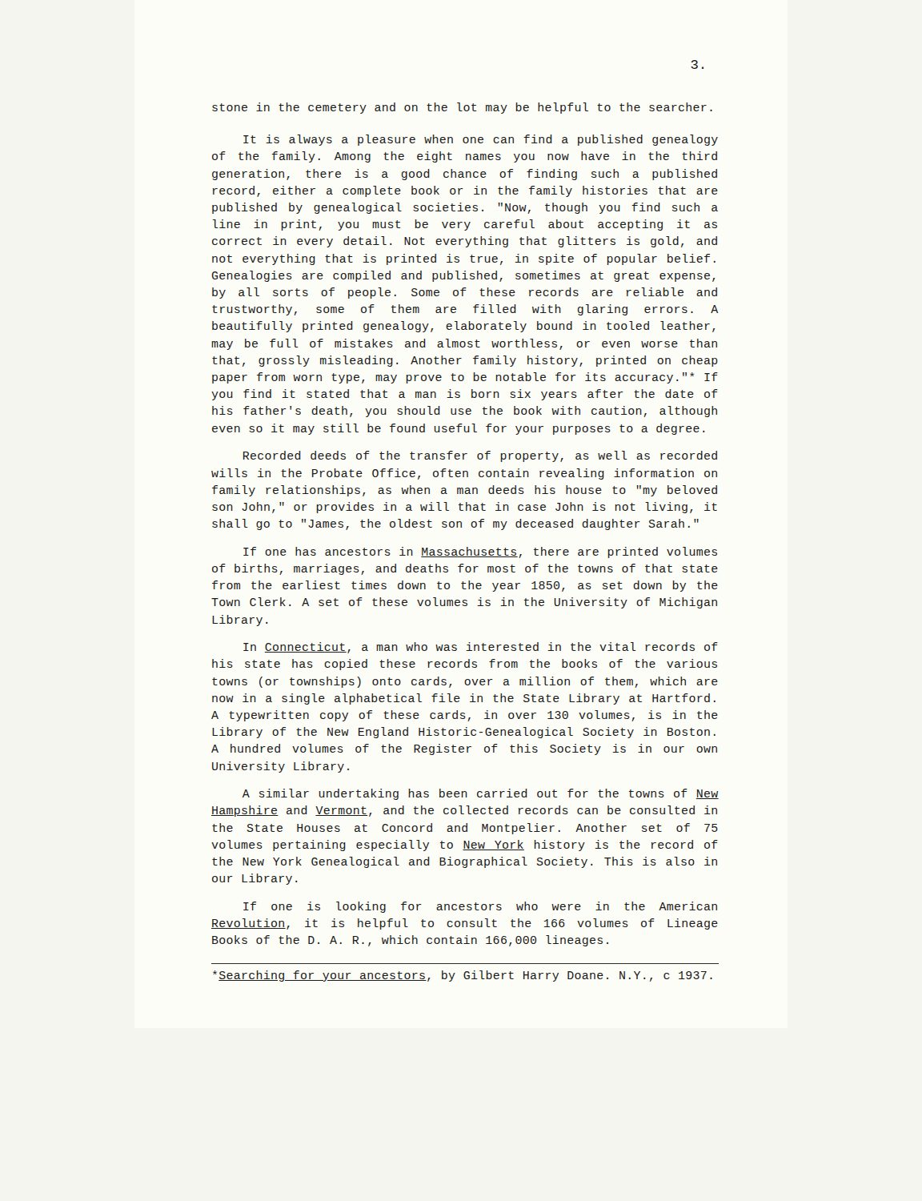3.
stone in the cemetery and on the lot may be helpful to the searcher.
It is always a pleasure when one can find a published genealogy of the family. Among the eight names you now have in the third generation, there is a good chance of finding such a published record, either a complete book or in the family histories that are published by genealogical societies. "Now, though you find such a line in print, you must be very careful about accepting it as correct in every detail. Not everything that glitters is gold, and not everything that is printed is true, in spite of popular belief. Genealogies are compiled and published, sometimes at great expense, by all sorts of people. Some of these records are reliable and trustworthy, some of them are filled with glaring errors. A beautifully printed genealogy, elaborately bound in tooled leather, may be full of mistakes and almost worthless, or even worse than that, grossly misleading. Another family history, printed on cheap paper from worn type, may prove to be notable for its accuracy."* If you find it stated that a man is born six years after the date of his father's death, you should use the book with caution, although even so it may still be found useful for your purposes to a degree.
Recorded deeds of the transfer of property, as well as recorded wills in the Probate Office, often contain revealing information on family relationships, as when a man deeds his house to "my beloved son John," or provides in a will that in case John is not living, it shall go to "James, the oldest son of my deceased daughter Sarah."
If one has ancestors in Massachusetts, there are printed volumes of births, marriages, and deaths for most of the towns of that state from the earliest times down to the year 1850, as set down by the Town Clerk. A set of these volumes is in the University of Michigan Library.
In Connecticut, a man who was interested in the vital records of his state has copied these records from the books of the various towns (or townships) onto cards, over a million of them, which are now in a single alphabetical file in the State Library at Hartford. A typewritten copy of these cards, in over 130 volumes, is in the Library of the New England Historic-Genealogical Society in Boston. A hundred volumes of the Register of this Society is in our own University Library.
A similar undertaking has been carried out for the towns of New Hampshire and Vermont, and the collected records can be consulted in the State Houses at Concord and Montpelier. Another set of 75 volumes pertaining especially to New York history is the record of the New York Genealogical and Biographical Society. This is also in our Library.
If one is looking for ancestors who were in the American Revolution, it is helpful to consult the 166 volumes of Lineage Books of the D. A. R., which contain 166,000 lineages.
*Searching for your ancestors, by Gilbert Harry Doane. N.Y., c 1937.